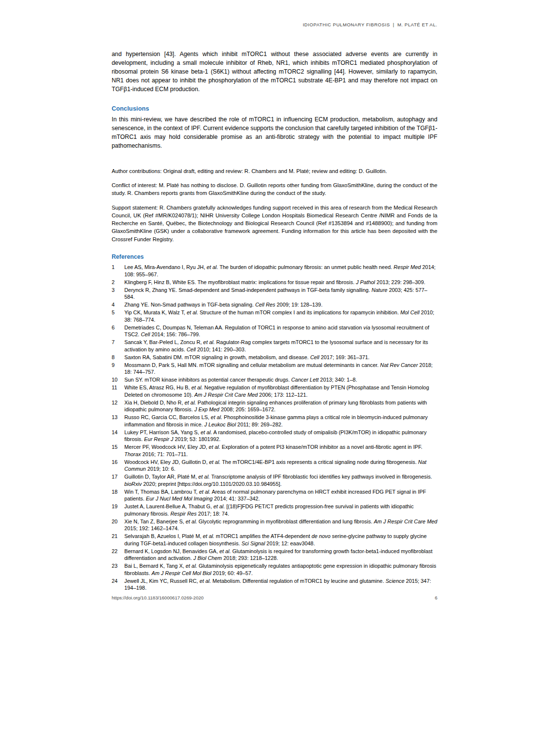Idiopathic pulmonary fibrosis|M. Platé et al.
and hypertension [43]. Agents which inhibit mTORC1 without these associated adverse events are currently in development, including a small molecule inhibitor of Rheb, NR1, which inhibits mTORC1 mediated phosphorylation of ribosomal protein S6 kinase beta-1 (S6K1) without affecting mTORC2 signalling [44]. However, similarly to rapamycin, NR1 does not appear to inhibit the phosphorylation of the mTORC1 substrate 4E-BP1 and may therefore not impact on TGFβ1-induced ECM production.
Conclusions
In this mini-review, we have described the role of mTORC1 in influencing ECM production, metabolism, autophagy and senescence, in the context of IPF. Current evidence supports the conclusion that carefully targeted inhibition of the TGFβ1-mTORC1 axis may hold considerable promise as an anti-fibrotic strategy with the potential to impact multiple IPF pathomechanisms.
Author contributions: Original draft, editing and review: R. Chambers and M. Platé; review and editing: D. Guillotin.
Conflict of interest: M. Platé has nothing to disclose. D. Guillotin reports other funding from GlaxoSmithKline, during the conduct of the study. R. Chambers reports grants from GlaxoSmithKline during the conduct of the study.
Support statement: R. Chambers gratefully acknowledges funding support received in this area of research from the Medical Research Council, UK (Ref #MR/K024078/1); NIHR University College London Hospitals Biomedical Research Centre /NIMR and Fonds de la Recherche en Santé, Québec, the Biotechnology and Biological Research Council (Ref #1353894 and #1488900); and funding from GlaxoSmithKline (GSK) under a collaborative framework agreement. Funding information for this article has been deposited with the Crossref Funder Registry.
References
1 Lee AS, Mira-Avendano I, Ryu JH, et al. The burden of idiopathic pulmonary fibrosis: an unmet public health need. Respir Med 2014; 108: 955–967.
2 Klingberg F, Hinz B, White ES. The myofibroblast matrix: implications for tissue repair and fibrosis. J Pathol 2013; 229: 298–309.
3 Derynck R, Zhang YE. Smad-dependent and Smad-independent pathways in TGF-beta family signalling. Nature 2003; 425: 577–584.
4 Zhang YE. Non-Smad pathways in TGF-beta signaling. Cell Res 2009; 19: 128–139.
5 Yip CK, Murata K, Walz T, et al. Structure of the human mTOR complex I and its implications for rapamycin inhibition. Mol Cell 2010; 38: 768–774.
6 Demetriades C, Doumpas N, Teleman AA. Regulation of TORC1 in response to amino acid starvation via lysosomal recruitment of TSC2. Cell 2014; 156: 786–799.
7 Sancak Y, Bar-Peled L, Zoncu R, et al. Ragulator-Rag complex targets mTORC1 to the lysosomal surface and is necessary for its activation by amino acids. Cell 2010; 141: 290–303.
8 Saxton RA, Sabatini DM. mTOR signaling in growth, metabolism, and disease. Cell 2017; 169: 361–371.
9 Mossmann D, Park S, Hall MN. mTOR signalling and cellular metabolism are mutual determinants in cancer. Nat Rev Cancer 2018; 18: 744–757.
10 Sun SY. mTOR kinase inhibitors as potential cancer therapeutic drugs. Cancer Lett 2013; 340: 1–8.
11 White ES, Atrasz RG, Hu B, et al. Negative regulation of myofibroblast differentiation by PTEN (Phosphatase and Tensin Homolog Deleted on chromosome 10). Am J Respir Crit Care Med 2006; 173: 112–121.
12 Xia H, Diebold D, Nho R, et al. Pathological integrin signaling enhances proliferation of primary lung fibroblasts from patients with idiopathic pulmonary fibrosis. J Exp Med 2008; 205: 1659–1672.
13 Russo RC, Garcia CC, Barcelos LS, et al. Phosphoinositide 3-kinase gamma plays a critical role in bleomycin-induced pulmonary inflammation and fibrosis in mice. J Leukoc Biol 2011; 89: 269–282.
14 Lukey PT, Harrison SA, Yang S, et al. A randomised, placebo-controlled study of omipalisib (PI3K/mTOR) in idiopathic pulmonary fibrosis. Eur Respir J 2019; 53: 1801992.
15 Mercer PF, Woodcock HV, Eley JD, et al. Exploration of a potent PI3 kinase/mTOR inhibitor as a novel anti-fibrotic agent in IPF. Thorax 2016; 71: 701–711.
16 Woodcock HV, Eley JD, Guillotin D, et al. The mTORC1/4E-BP1 axis represents a critical signaling node during fibrogenesis. Nat Commun 2019; 10: 6.
17 Guillotin D, Taylor AR, Platé M, et al. Transcriptome analysis of IPF fibroblastic foci identifies key pathways involved in fibrogenesis. bioRxiv 2020; preprint [https://doi.org/10.1101/2020.03.10.984955].
18 Win T, Thomas BA, Lambrou T, et al. Areas of normal pulmonary parenchyma on HRCT exhibit increased FDG PET signal in IPF patients. Eur J Nucl Med Mol Imaging 2014; 41: 337–342.
19 Justet A, Laurent-Bellue A, Thabut G, et al. [(18)F]FDG PET/CT predicts progression-free survival in patients with idiopathic pulmonary fibrosis. Respir Res 2017; 18: 74.
20 Xie N, Tan Z, Banerjee S, et al. Glycolytic reprogramming in myofibroblast differentiation and lung fibrosis. Am J Respir Crit Care Med 2015; 192: 1462–1474.
21 Selvarajah B, Azuelos I, Platé M, et al. mTORC1 amplifies the ATF4-dependent de novo serine-glycine pathway to supply glycine during TGF-beta1-induced collagen biosynthesis. Sci Signal 2019; 12: eaav3048.
22 Bernard K, Logsdon NJ, Benavides GA, et al. Glutaminolysis is required for transforming growth factor-beta1-induced myofibroblast differentiation and activation. J Biol Chem 2018; 293: 1218–1228.
23 Bai L, Bernard K, Tang X, et al. Glutaminolysis epigenetically regulates antiapoptotic gene expression in idiopathic pulmonary fibrosis fibroblasts. Am J Respir Cell Mol Biol 2019; 60: 49–57.
24 Jewell JL, Kim YC, Russell RC, et al. Metabolism. Differential regulation of mTORC1 by leucine and glutamine. Science 2015; 347: 194–198.
https://doi.org/10.1183/16000617.0269-2020
6